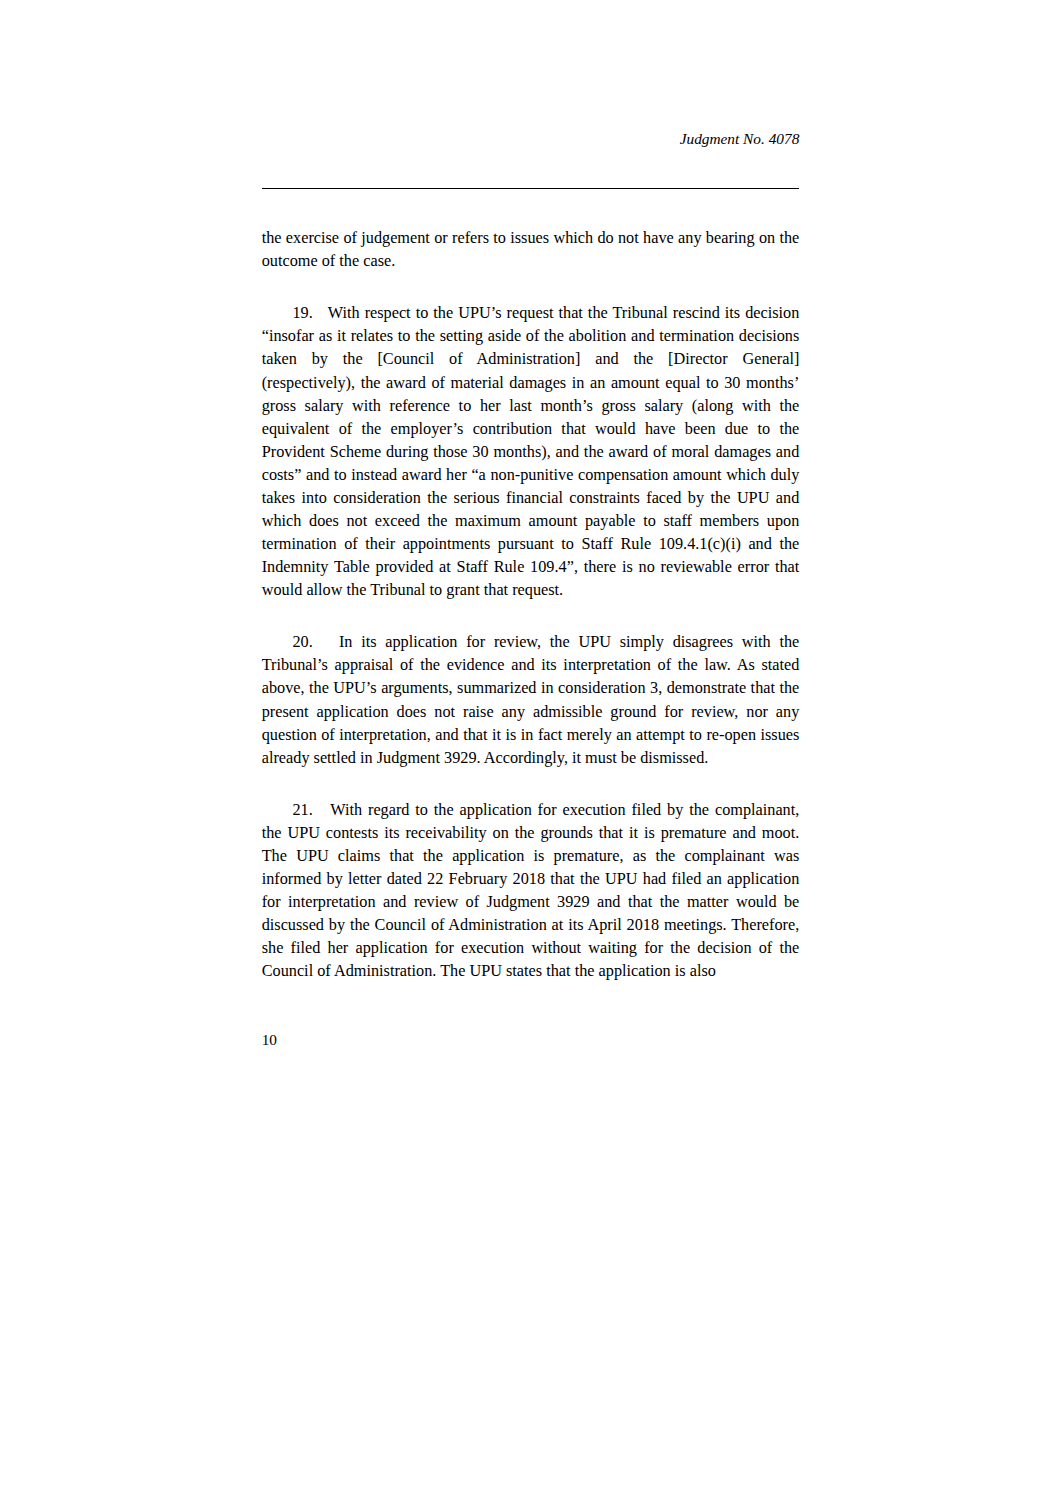Judgment No. 4078
the exercise of judgement or refers to issues which do not have any bearing on the outcome of the case.
19. With respect to the UPU’s request that the Tribunal rescind its decision “insofar as it relates to the setting aside of the abolition and termination decisions taken by the [Council of Administration] and the [Director General] (respectively), the award of material damages in an amount equal to 30 months’ gross salary with reference to her last month’s gross salary (along with the equivalent of the employer’s contribution that would have been due to the Provident Scheme during those 30 months), and the award of moral damages and costs” and to instead award her “a non-punitive compensation amount which duly takes into consideration the serious financial constraints faced by the UPU and which does not exceed the maximum amount payable to staff members upon termination of their appointments pursuant to Staff Rule 109.4.1(c)(i) and the Indemnity Table provided at Staff Rule 109.4”, there is no reviewable error that would allow the Tribunal to grant that request.
20. In its application for review, the UPU simply disagrees with the Tribunal’s appraisal of the evidence and its interpretation of the law. As stated above, the UPU’s arguments, summarized in consideration 3, demonstrate that the present application does not raise any admissible ground for review, nor any question of interpretation, and that it is in fact merely an attempt to re-open issues already settled in Judgment 3929. Accordingly, it must be dismissed.
21. With regard to the application for execution filed by the complainant, the UPU contests its receivability on the grounds that it is premature and moot. The UPU claims that the application is premature, as the complainant was informed by letter dated 22 February 2018 that the UPU had filed an application for interpretation and review of Judgment 3929 and that the matter would be discussed by the Council of Administration at its April 2018 meetings. Therefore, she filed her application for execution without waiting for the decision of the Council of Administration. The UPU states that the application is also
10